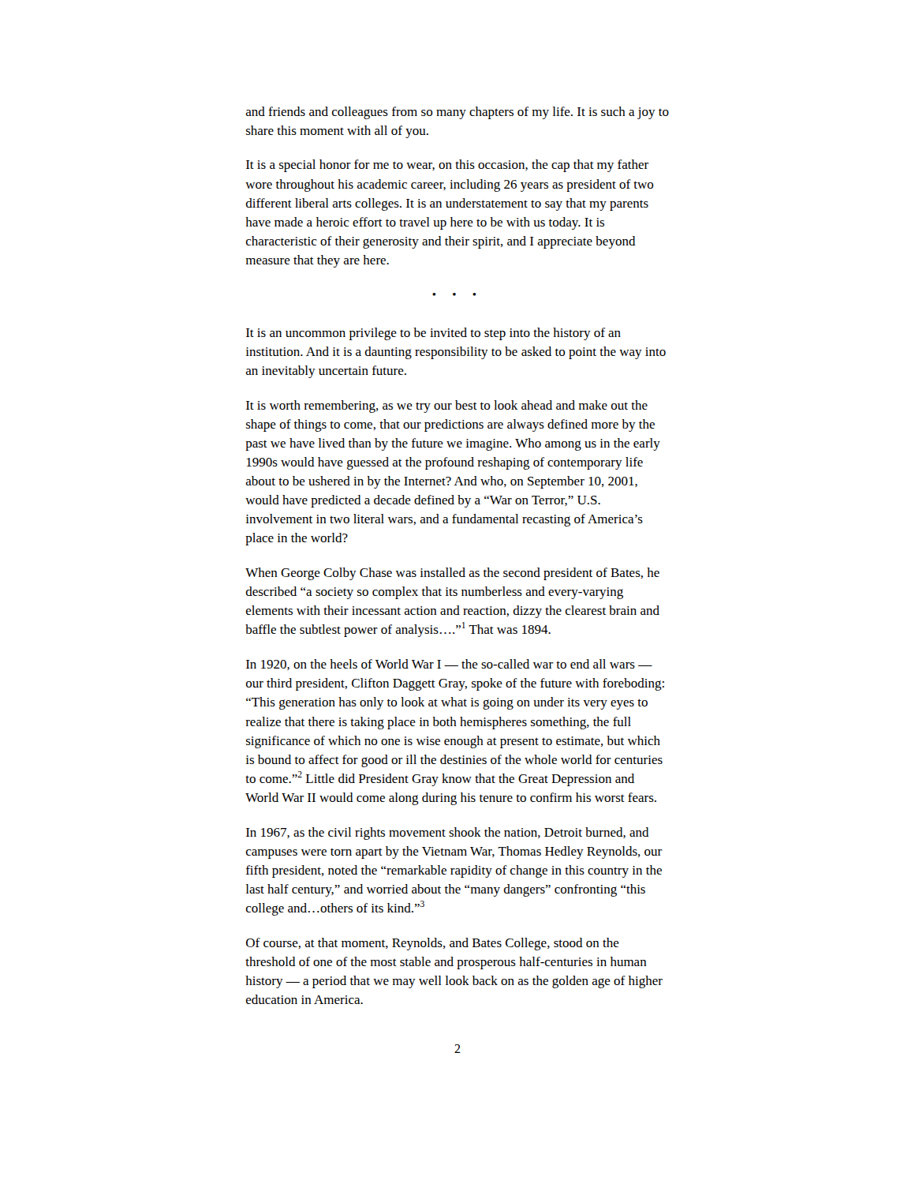and friends and colleagues from so many chapters of my life. It is such a joy to share this moment with all of you.
It is a special honor for me to wear, on this occasion, the cap that my father wore throughout his academic career, including 26 years as president of two different liberal arts colleges. It is an understatement to say that my parents have made a heroic effort to travel up here to be with us today. It is characteristic of their generosity and their spirit, and I appreciate beyond measure that they are here.
• • •
It is an uncommon privilege to be invited to step into the history of an institution. And it is a daunting responsibility to be asked to point the way into an inevitably uncertain future.
It is worth remembering, as we try our best to look ahead and make out the shape of things to come, that our predictions are always defined more by the past we have lived than by the future we imagine. Who among us in the early 1990s would have guessed at the profound reshaping of contemporary life about to be ushered in by the Internet? And who, on September 10, 2001, would have predicted a decade defined by a “War on Terror,” U.S. involvement in two literal wars, and a fundamental recasting of America’s place in the world?
When George Colby Chase was installed as the second president of Bates, he described “a society so complex that its numberless and every-varying elements with their incessant action and reaction, dizzy the clearest brain and baffle the subtlest power of analysis….”1 That was 1894.
In 1920, on the heels of World War I — the so-called war to end all wars — our third president, Clifton Daggett Gray, spoke of the future with foreboding: “This generation has only to look at what is going on under its very eyes to realize that there is taking place in both hemispheres something, the full significance of which no one is wise enough at present to estimate, but which is bound to affect for good or ill the destinies of the whole world for centuries to come.”2 Little did President Gray know that the Great Depression and World War II would come along during his tenure to confirm his worst fears.
In 1967, as the civil rights movement shook the nation, Detroit burned, and campuses were torn apart by the Vietnam War, Thomas Hedley Reynolds, our fifth president, noted the “remarkable rapidity of change in this country in the last half century,” and worried about the “many dangers” confronting “this college and…others of its kind.”3
Of course, at that moment, Reynolds, and Bates College, stood on the threshold of one of the most stable and prosperous half-centuries in human history — a period that we may well look back on as the golden age of higher education in America.
2